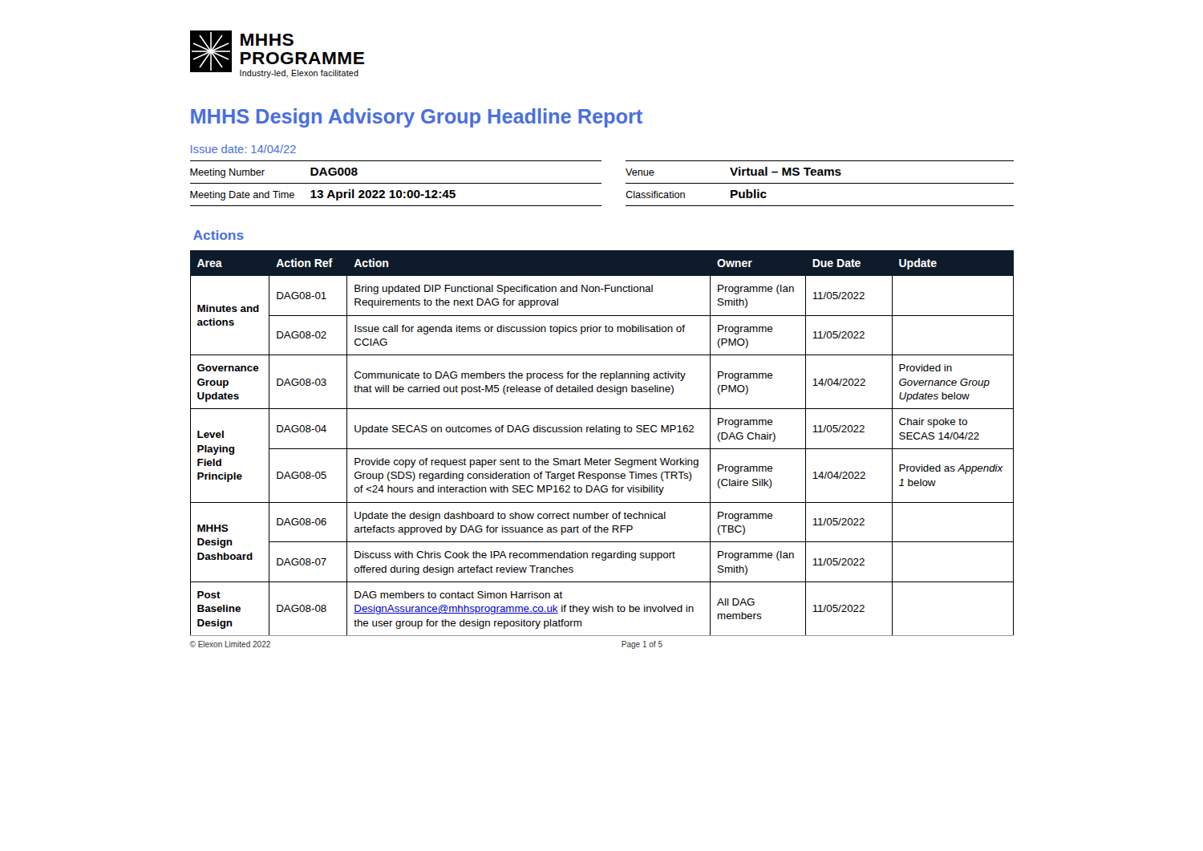MHHS PROGRAMME Industry-led, Elexon facilitated
MHHS Design Advisory Group Headline Report
Issue date: 14/04/22
Meeting Number DAG008
Meeting Date and Time 13 April 2022 10:00-12:45
Venue Virtual – MS Teams
Classification Public
Actions
| Area | Action Ref | Action | Owner | Due Date | Update |
| --- | --- | --- | --- | --- | --- |
| Minutes and actions | DAG08-01 | Bring updated DIP Functional Specification and Non-Functional Requirements to the next DAG for approval | Programme (Ian Smith) | 11/05/2022 | |
| DAG08-02 | Issue call for agenda items or discussion topics prior to mobilisation of CCIAG | Programme (PMO) | 11/05/2022 | |
| Governance Group Updates | DAG08-03 | Communicate to DAG members the process for the replanning activity that will be carried out post-M5 (release of detailed design baseline) | Programme (PMO) | 14/04/2022 | Provided in Governance Group Updates below |
| Level Playing Field Principle | DAG08-04 | Update SECAS on outcomes of DAG discussion relating to SEC MP162 | Programme (DAG Chair) | 11/05/2022 | Chair spoke to SECAS 14/04/22 |
| DAG08-05 | Provide copy of request paper sent to the Smart Meter Segment Working Group (SDS) regarding consideration of Target Response Times (TRTs) of <24 hours and interaction with SEC MP162 to DAG for visibility | Programme (Claire Silk) | 14/04/2022 | Provided as Appendix 1 below |
| MHHS Design Dashboard | DAG08-06 | Update the design dashboard to show correct number of technical artefacts approved by DAG for issuance as part of the RFP | Programme (TBC) | 11/05/2022 | |
| DAG08-07 | Discuss with Chris Cook the IPA recommendation regarding support offered during design artefact review Tranches | Programme (Ian Smith) | 11/05/2022 | |
| Post Baseline Design | DAG08-08 | DAG members to contact Simon Harrison at DesignAssurance@mhhsprogramme.co.uk if they wish to be involved in the user group for the design repository platform | All DAG members | 11/05/2022 | |
© Elexon Limited 2022 Page 1 of 5